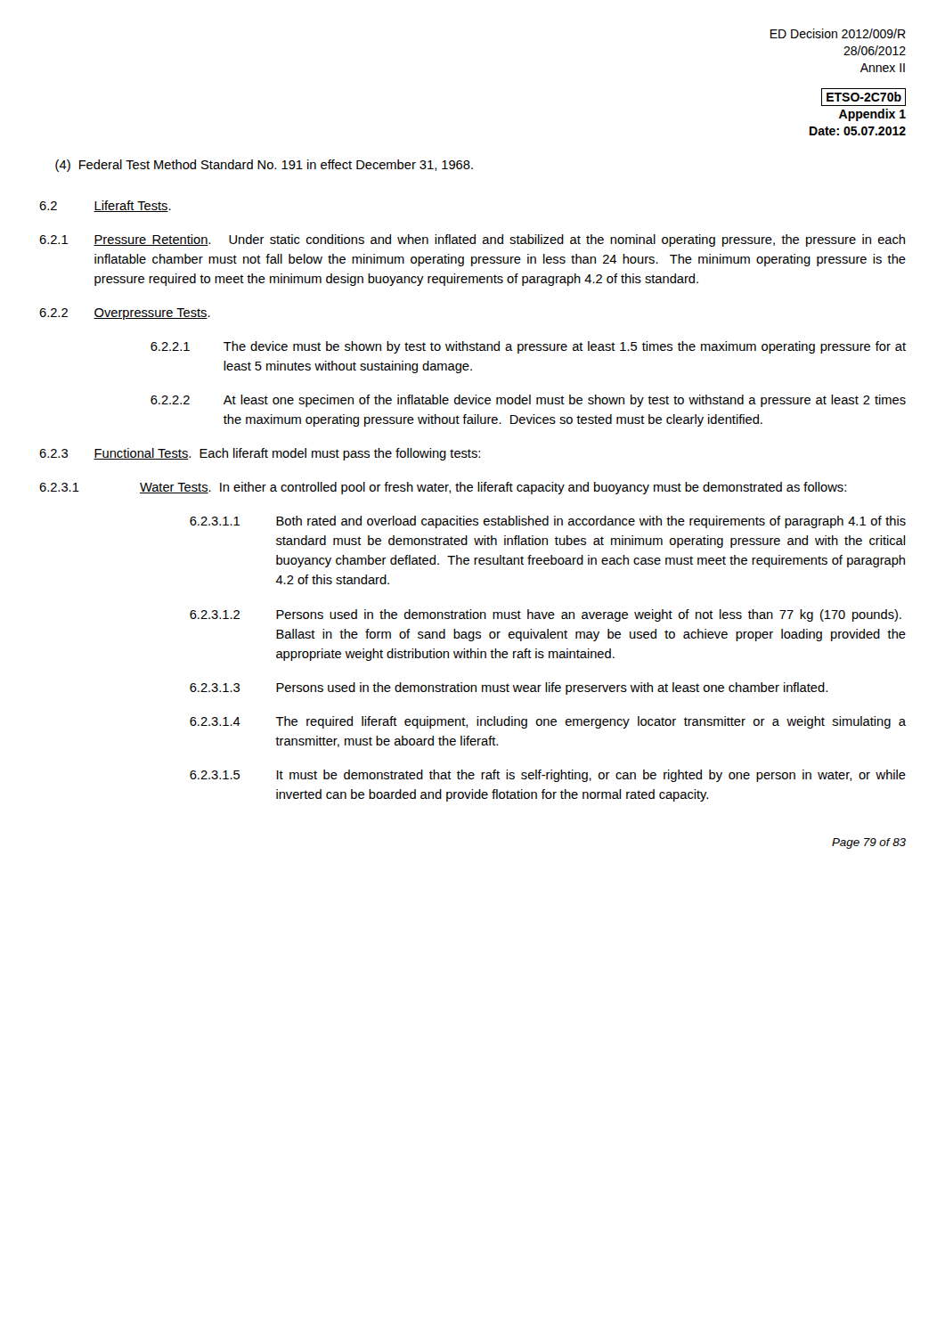ED Decision 2012/009/R
28/06/2012
Annex II
ETSO-2C70b
Appendix 1
Date: 05.07.2012
(4) Federal Test Method Standard No. 191 in effect December 31, 1968.
6.2
Liferaft Tests.
6.2.1
Pressure Retention. Under static conditions and when inflated and stabilized at the nominal operating pressure, the pressure in each inflatable chamber must not fall below the minimum operating pressure in less than 24 hours. The minimum operating pressure is the pressure required to meet the minimum design buoyancy requirements of paragraph 4.2 of this standard.
6.2.2
Overpressure Tests.
6.2.2.1
The device must be shown by test to withstand a pressure at least 1.5 times the maximum operating pressure for at least 5 minutes without sustaining damage.
6.2.2.2
At least one specimen of the inflatable device model must be shown by test to withstand a pressure at least 2 times the maximum operating pressure without failure. Devices so tested must be clearly identified.
6.2.3
Functional Tests. Each liferaft model must pass the following tests:
6.2.3.1
Water Tests. In either a controlled pool or fresh water, the liferaft capacity and buoyancy must be demonstrated as follows:
6.2.3.1.1
Both rated and overload capacities established in accordance with the requirements of paragraph 4.1 of this standard must be demonstrated with inflation tubes at minimum operating pressure and with the critical buoyancy chamber deflated. The resultant freeboard in each case must meet the requirements of paragraph 4.2 of this standard.
6.2.3.1.2
Persons used in the demonstration must have an average weight of not less than 77 kg (170 pounds). Ballast in the form of sand bags or equivalent may be used to achieve proper loading provided the appropriate weight distribution within the raft is maintained.
6.2.3.1.3
Persons used in the demonstration must wear life preservers with at least one chamber inflated.
6.2.3.1.4
The required liferaft equipment, including one emergency locator transmitter or a weight simulating a transmitter, must be aboard the liferaft.
6.2.3.1.5
It must be demonstrated that the raft is self-righting, or can be righted by one person in water, or while inverted can be boarded and provide flotation for the normal rated capacity.
Page 79 of 83